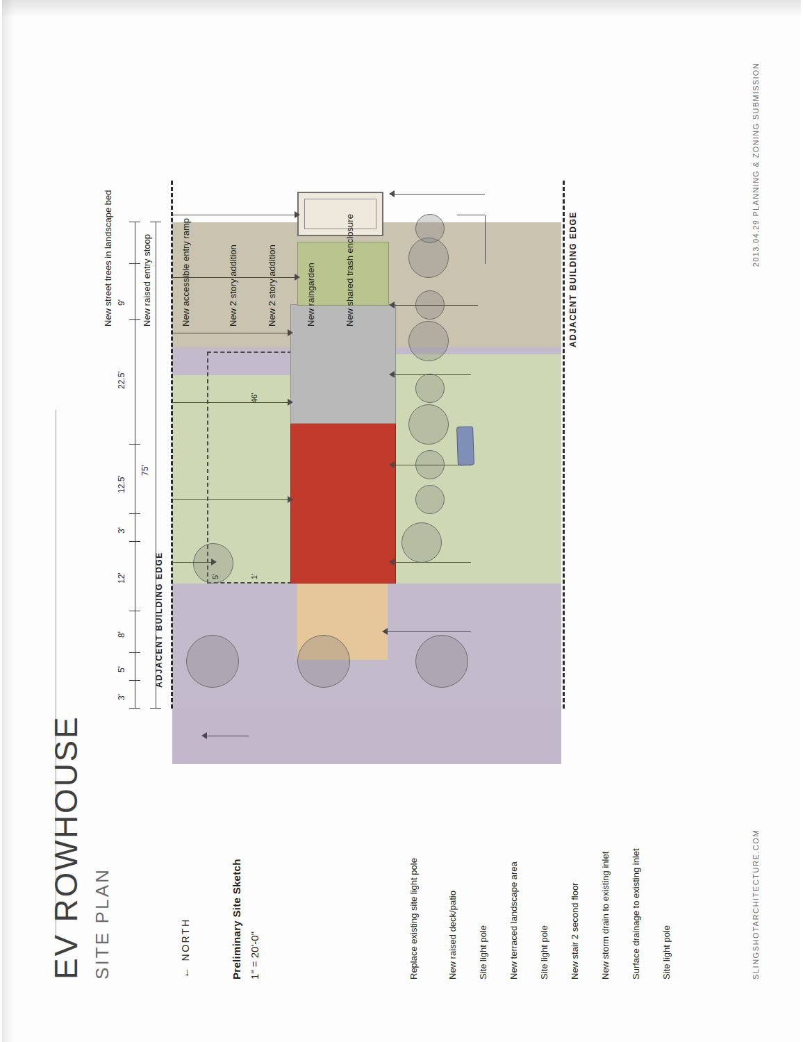EV ROWHOUSE
SITE PLAN
←NORTH
Preliminary Site Sketch
1" = 20'-0"
SLINGSHOTARCHITECTURE.COM
2013.04.29 PLANNING & ZONING SUBMISSION
ADJACENT BUILDING EDGE
ADJACENT BUILDING EDGE
3'
5'
8'
12'
3'
12.5'
22.5'
9'
75'
5'
1'
46'
New street trees in landscape bed
New raised entry stoop
New accessible entry ramp
New 2 story addition
New 2 story addition
New raingarden
New shared trash enclosure
Replace existing site light pole
New raised deck/patio
Site light pole
New terraced landscape area
Site light pole
New stair 2 second floor
New storm drain to existing inlet
Surface drainage to existing inlet
Site light pole